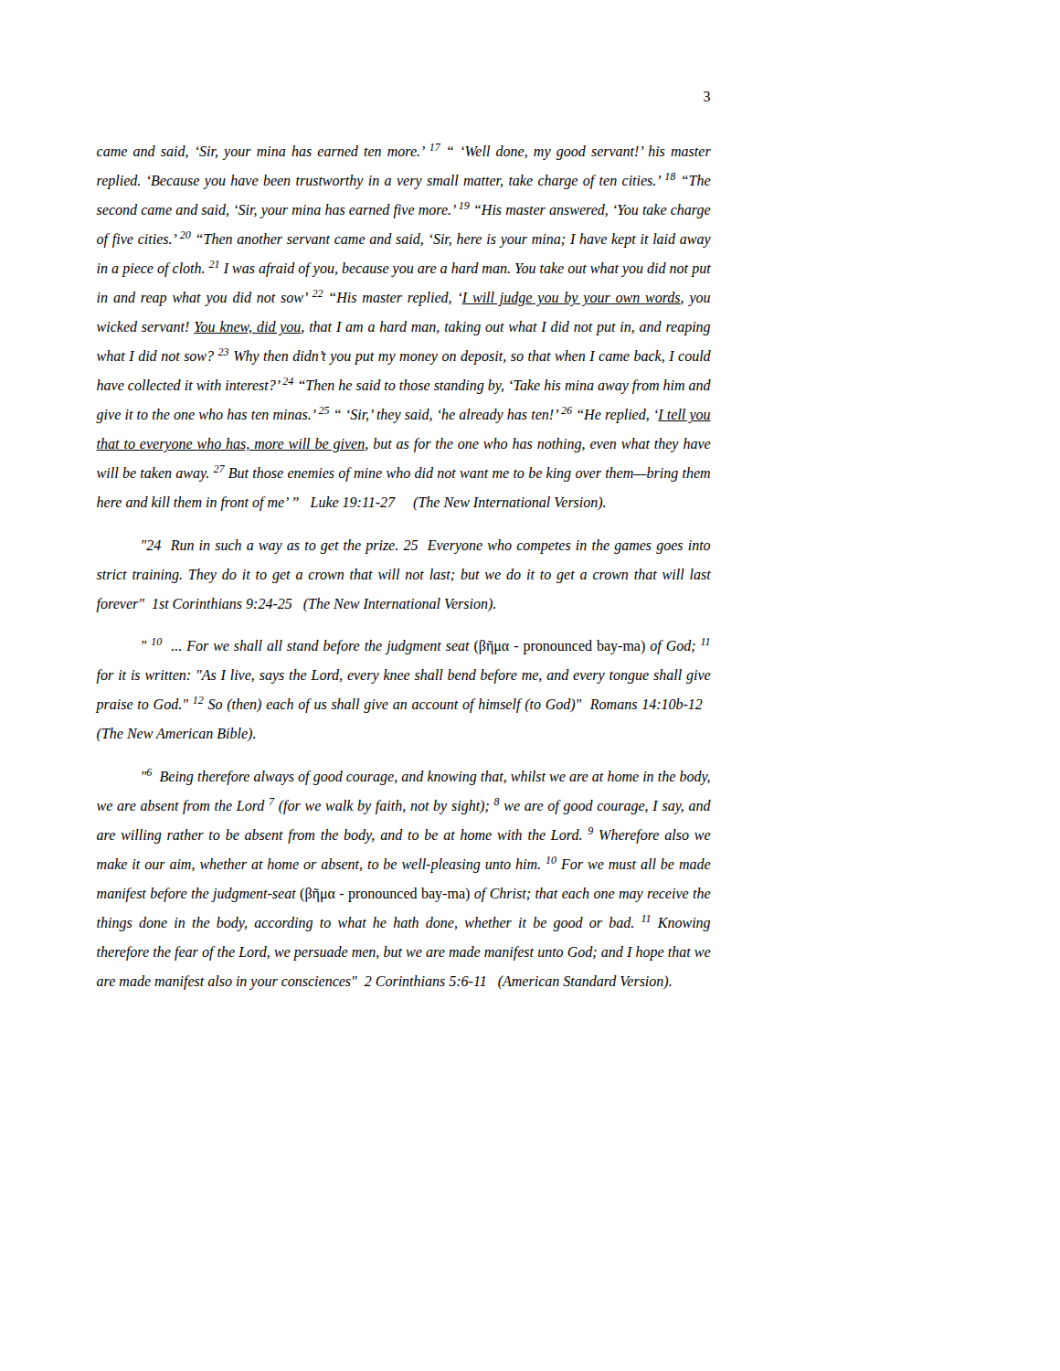3
came and said, ‘Sir, your mina has earned ten more.’ 17 “ ‘Well done, my good servant!’ his master replied. ‘Because you have been trustworthy in a very small matter, take charge of ten cities.’ 18 “The second came and said, ‘Sir, your mina has earned five more.’ 19 “His master answered, ‘You take charge of five cities.’ 20 “Then another servant came and said, ‘Sir, here is your mina; I have kept it laid away in a piece of cloth. 21 I was afraid of you, because you are a hard man. You take out what you did not put in and reap what you did not sow’ 22 “His master replied, ‘I will judge you by your own words, you wicked servant! You knew, did you, that I am a hard man, taking out what I did not put in, and reaping what I did not sow? 23 Why then didn’t you put my money on deposit, so that when I came back, I could have collected it with interest?’ 24 “Then he said to those standing by, ‘Take his mina away from him and give it to the one who has ten minas.’ 25 “ ‘Sir,’ they said, ‘he already has ten!’ 26 “He replied, ‘I tell you that to everyone who has, more will be given, but as for the one who has nothing, even what they have will be taken away. 27 But those enemies of mine who did not want me to be king over them—bring them here and kill them in front of me’ ” Luke 19:11-27 (The New International Version).
"24 Run in such a way as to get the prize. 25 Everyone who competes in the games goes into strict training. They do it to get a crown that will not last; but we do it to get a crown that will last forever" 1st Corinthians 9:24-25 (The New International Version).
" 10 ... For we shall all stand before the judgment seat (βῆμα - pronounced bay-ma) of God; 11 for it is written: "As I live, says the Lord, every knee shall bend before me, and every tongue shall give praise to God." 12 So (then) each of us shall give an account of himself (to God)" Romans 14:10b-12 (The New American Bible).
"6 Being therefore always of good courage, and knowing that, whilst we are at home in the body, we are absent from the Lord 7 (for we walk by faith, not by sight); 8 we are of good courage, I say, and are willing rather to be absent from the body, and to be at home with the Lord. 9 Wherefore also we make it our aim, whether at home or absent, to be well-pleasing unto him. 10 For we must all be made manifest before the judgment-seat (βῆμα - pronounced bay-ma) of Christ; that each one may receive the things done in the body, according to what he hath done, whether it be good or bad. 11 Knowing therefore the fear of the Lord, we persuade men, but we are made manifest unto God; and I hope that we are made manifest also in your consciences" 2 Corinthians 5:6-11 (American Standard Version).